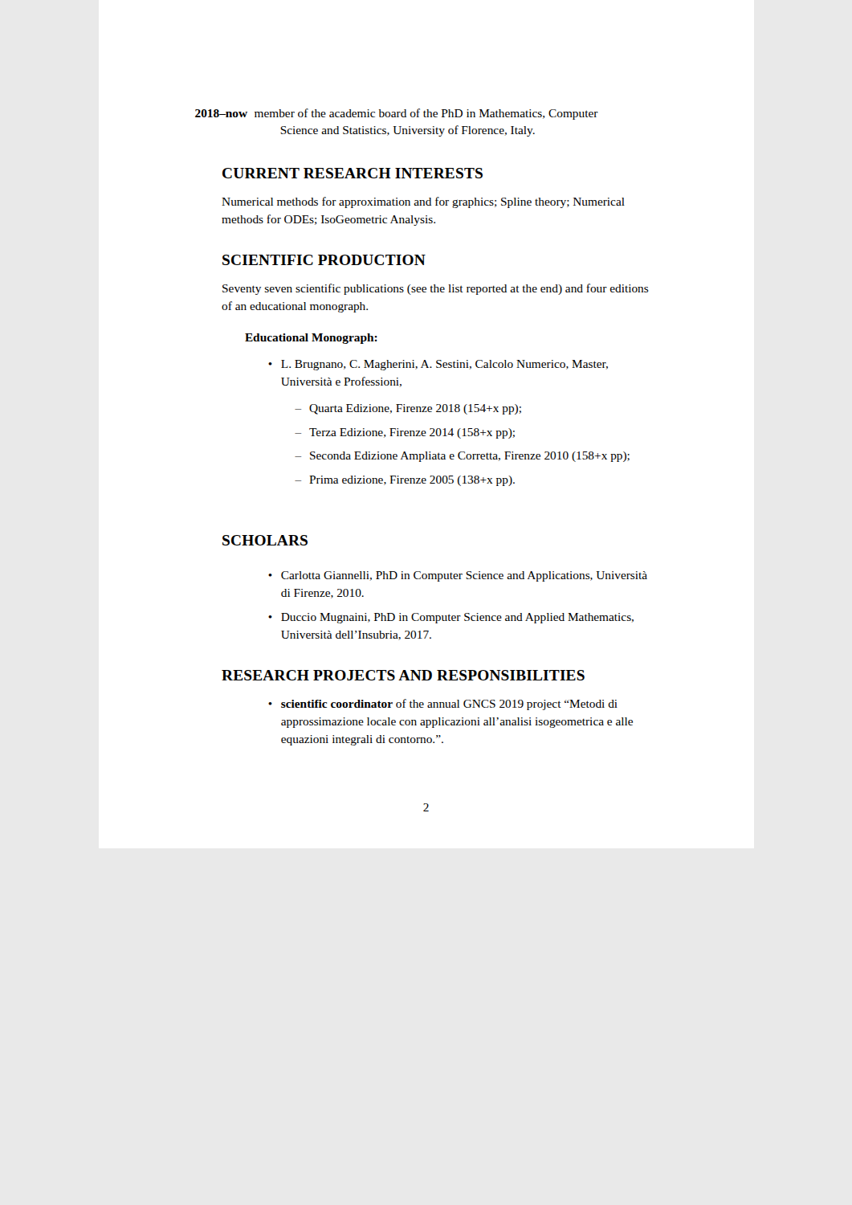2018–now
member of the academic board of the PhD in Mathematics, Computer Science and Statistics, University of Florence, Italy.
CURRENT RESEARCH INTERESTS
Numerical methods for approximation and for graphics; Spline theory; Numerical methods for ODEs; IsoGeometric Analysis.
SCIENTIFIC PRODUCTION
Seventy seven scientific publications (see the list reported at the end) and four editions of an educational monograph.
Educational Monograph:
L. Brugnano, C. Magherini, A. Sestini, Calcolo Numerico, Master, Università e Professioni,
Quarta Edizione, Firenze 2018 (154+x pp);
Terza Edizione, Firenze 2014 (158+x pp);
Seconda Edizione Ampliata e Corretta, Firenze 2010 (158+x pp);
Prima edizione, Firenze 2005 (138+x pp).
SCHOLARS
Carlotta Giannelli, PhD in Computer Science and Applications, Università di Firenze, 2010.
Duccio Mugnaini, PhD in Computer Science and Applied Mathematics, Università dell’Insubria, 2017.
RESEARCH PROJECTS AND RESPONSIBILITIES
scientific coordinator of the annual GNCS 2019 project “Metodi di approssimazione locale con applicazioni all’analisi isogeometrica e alle equazioni integrali di contorno.”.
2